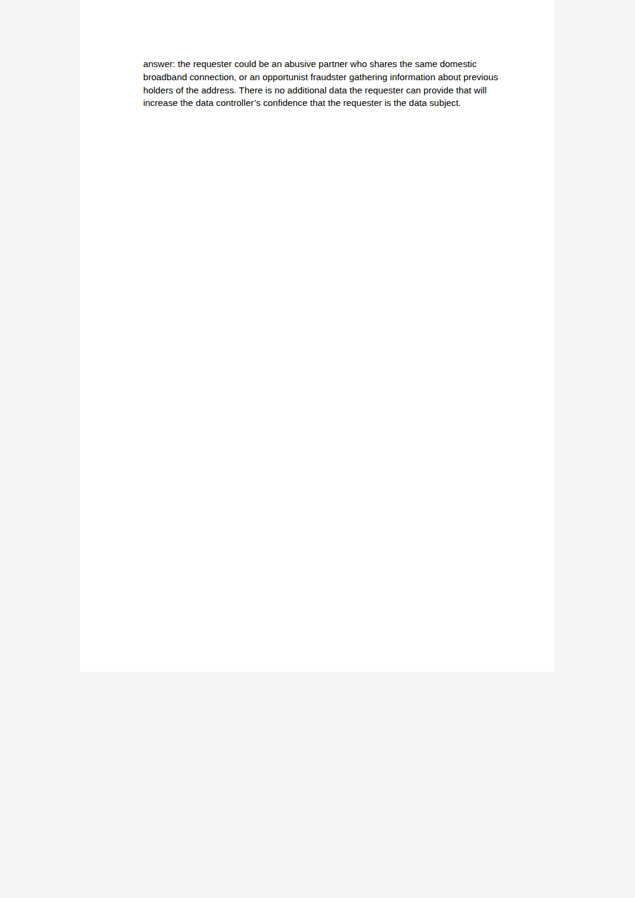answer: the requester could be an abusive partner who shares the same domestic broadband connection, or an opportunist fraudster gathering information about previous holders of the address. There is no additional data the requester can provide that will increase the data controller’s confidence that the requester is the data subject.